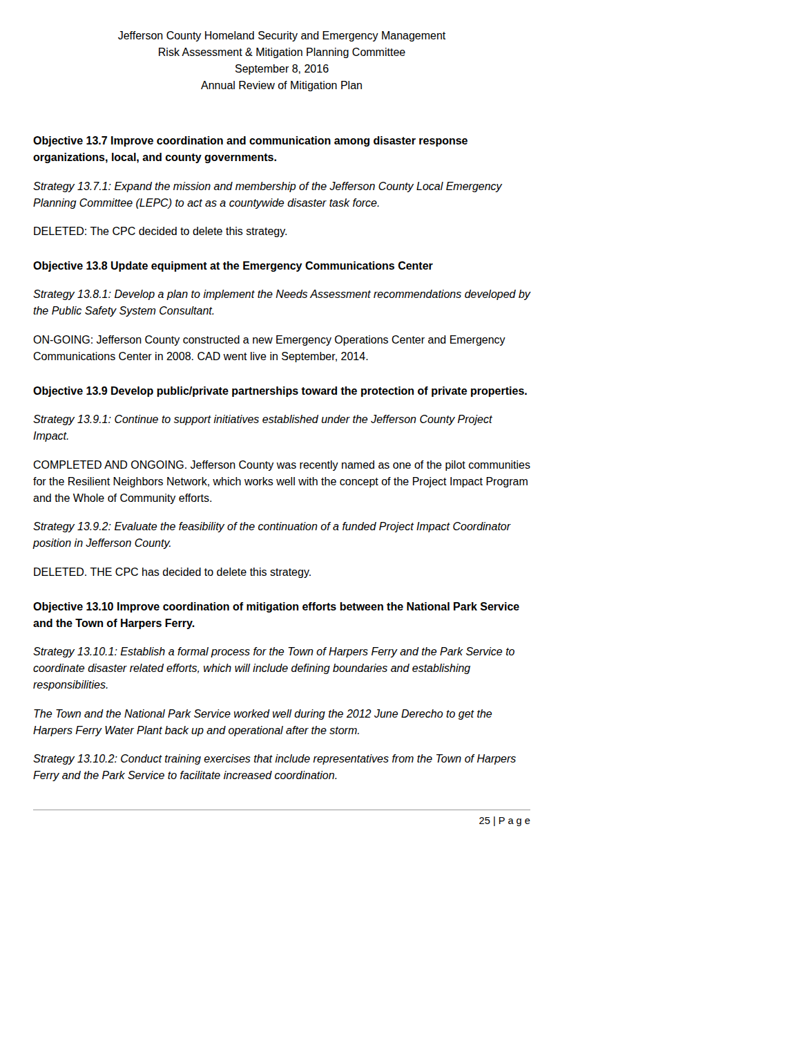Jefferson County Homeland Security and Emergency Management
Risk Assessment & Mitigation Planning Committee
September 8, 2016
Annual Review of Mitigation Plan
Objective 13.7 Improve coordination and communication among disaster response organizations, local, and county governments.
Strategy 13.7.1: Expand the mission and membership of the Jefferson County Local Emergency Planning Committee (LEPC) to act as a countywide disaster task force.
DELETED: The CPC decided to delete this strategy.
Objective 13.8 Update equipment at the Emergency Communications Center
Strategy 13.8.1: Develop a plan to implement the Needs Assessment recommendations developed by the Public Safety System Consultant.
ON-GOING: Jefferson County constructed a new Emergency Operations Center and Emergency Communications Center in 2008. CAD went live in September, 2014.
Objective 13.9 Develop public/private partnerships toward the protection of private properties.
Strategy 13.9.1: Continue to support initiatives established under the Jefferson County Project Impact.
COMPLETED AND ONGOING. Jefferson County was recently named as one of the pilot communities for the Resilient Neighbors Network, which works well with the concept of the Project Impact Program and the Whole of Community efforts.
Strategy 13.9.2: Evaluate the feasibility of the continuation of a funded Project Impact Coordinator position in Jefferson County.
DELETED. THE CPC has decided to delete this strategy.
Objective 13.10 Improve coordination of mitigation efforts between the National Park Service and the Town of Harpers Ferry.
Strategy 13.10.1: Establish a formal process for the Town of Harpers Ferry and the Park Service to coordinate disaster related efforts, which will include defining boundaries and establishing responsibilities.
The Town and the National Park Service worked well during the 2012 June Derecho to get the Harpers Ferry Water Plant back up and operational after the storm.
Strategy 13.10.2: Conduct training exercises that include representatives from the Town of Harpers Ferry and the Park Service to facilitate increased coordination.
25 | P a g e